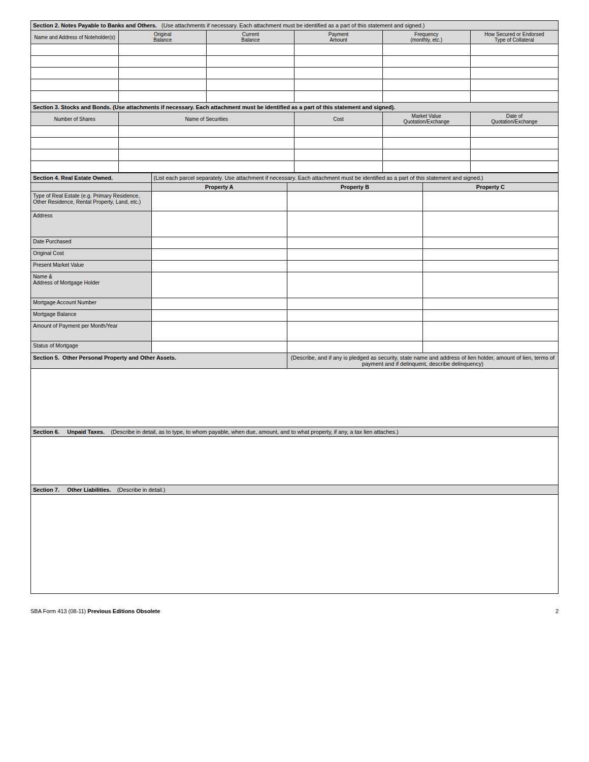| Section 2. Notes Payable to Banks and Others. (Use attachments if necessary. Each attachment must be identified as a part of this statement and signed.) |
| Name and Address of Noteholder(s) | Original Balance | Current Balance | Payment Amount | Frequency (monthly, etc.) | How Secured or Endorsed Type of Collateral |
| Section 3. Stocks and Bonds. (Use attachments if necessary. Each attachment must be identified as a part of this statement and signed). |
| Number of Shares | Name of Securities | Cost | Market Value Quotation/Exchange | Date of Quotation/Exchange |
| Section 4. Real Estate Owned. | (List each parcel separately. Use attachment if necessary. Each attachment must be identified as a part of this statement and signed.) |
| | Property A | Property B | Property C |
| Type of Real Estate (e.g. Primary Residence, Other Residence, Rental Property, Land, etc.) | | | |
| Address | | | |
| Date Purchased | | | |
| Original Cost | | | |
| Present Market Value | | | |
| Name & Address of Mortgage Holder | | | |
| Mortgage Account Number | | | |
| Mortgage Balance | | | |
| Amount of Payment per Month/Year | | | |
| Status of Mortgage | | | |
| Section 5. Other Personal Property and Other Assets. | (Describe, and if any is pledged as security, state name and address of lien holder, amount of lien, terms of payment and if delinquent, describe delinquency) |
| Section 6. Unpaid Taxes. (Describe in detail, as to type, to whom payable, when due, amount, and to what property, if any, a tax lien attaches.) |
| Section 7. Other Liabilities. (Describe in detail.) |
SBA Form 413 (08-11) Previous Editions Obsolete 2